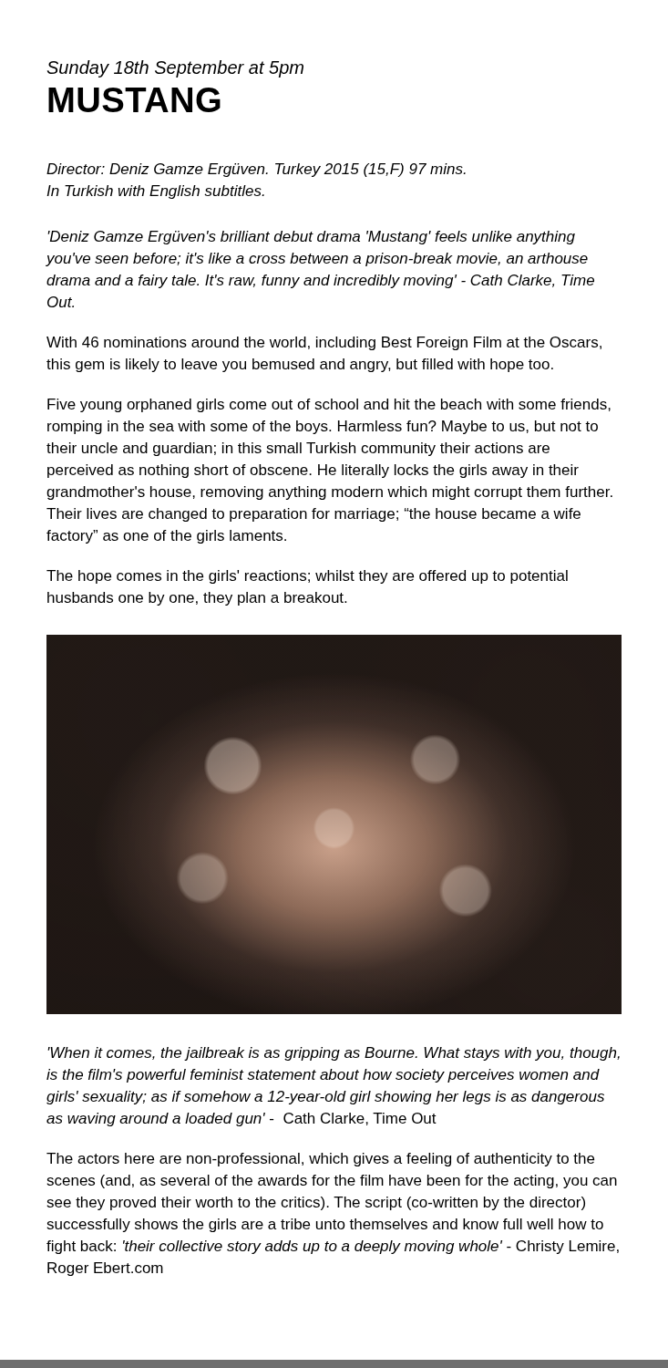Sunday 18th September at 5pm
MUSTANG
Director: Deniz Gamze Ergüven. Turkey 2015 (15,F) 97 mins.
In Turkish with English subtitles.
'Deniz Gamze Ergüven's brilliant debut drama 'Mustang' feels unlike anything you've seen before; it's like a cross between a prison-break movie, an arthouse drama and a fairy tale. It's raw, funny and incredibly moving' - Cath Clarke, Time Out.
With 46 nominations around the world, including Best Foreign Film at the Oscars, this gem is likely to leave you bemused and angry, but filled with hope too.
Five young orphaned girls come out of school and hit the beach with some friends, romping in the sea with some of the boys. Harmless fun? Maybe to us, but not to their uncle and guardian; in this small Turkish community their actions are perceived as nothing short of obscene. He literally locks the girls away in their grandmother's house, removing anything modern which might corrupt them further. Their lives are changed to preparation for marriage; “the house became a wife factory” as one of the girls laments.
The hope comes in the girls' reactions; whilst they are offered up to potential husbands one by one, they plan a breakout.
'When it comes, the jailbreak is as gripping as Bourne. What stays with you, though, is the film's powerful feminist statement about how society perceives women and girls' sexuality; as if somehow a 12-year-old girl showing her legs is as dangerous as waving around a loaded gun' - Cath Clarke, Time Out
The actors here are non-professional, which gives a feeling of authenticity to the scenes (and, as several of the awards for the film have been for the acting, you can see they proved their worth to the critics). The script (co-written by the director) successfully shows the girls are a tribe unto themselves and know full well how to fight back: 'their collective story adds up to a deeply moving whole' - Christy Lemire, Roger Ebert.com